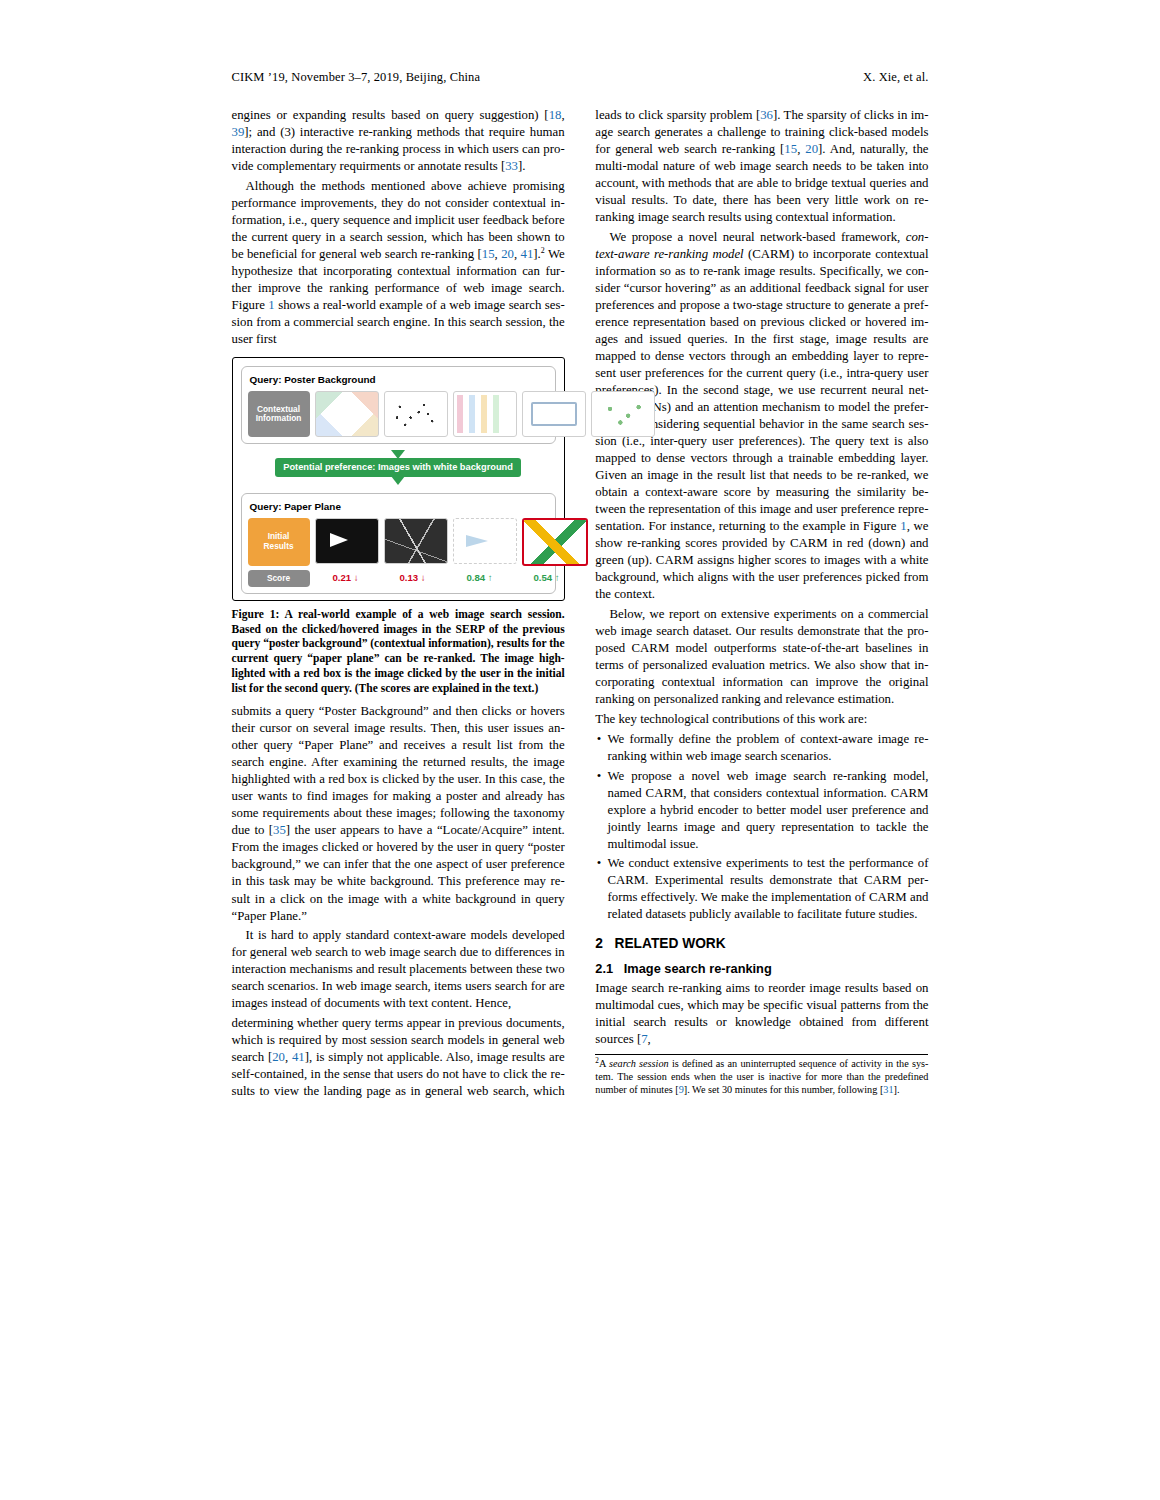CIKM ’19, November 3–7, 2019, Beijing, China
X. Xie, et al.
engines or expanding results based on query suggestion) [18, 39]; and (3) interactive re-ranking methods that require human interaction during the re-ranking process in which users can provide complementary requirments or annotate results [33].
Although the methods mentioned above achieve promising performance improvements, they do not consider contextual information, i.e., query sequence and implicit user feedback before the current query in a search session, which has been shown to be beneficial for general web search re-ranking [15, 20, 41].2 We hypothesize that incorporating contextual information can further improve the ranking performance of web image search. Figure 1 shows a real-world example of a web image search session from a commercial search engine. In this search session, the user first
Query: Poster Background
Contextual
Information
Potential preference: Images with white background
Query: Paper Plane
Initial
Results
Score
0.21 ↓
0.13 ↓
0.84 ↑
0.54 ↑
Figure 1: A real-world example of a web image search session. Based on the clicked/hovered images in the SERP of the previous query “poster background” (contextual information), results for the current query “paper plane” can be re-ranked. The image highlighted with a red box is the image clicked by the user in the initial list for the second query. (The scores are explained in the text.)
submits a query “Poster Background” and then clicks or hovers their cursor on several image results. Then, this user issues another query “Paper Plane” and receives a result list from the search engine. After examining the returned results, the image highlighted with a red box is clicked by the user. In this case, the user wants to find images for making a poster and already has some requirements about these images; following the taxonomy due to [35] the user appears to have a “Locate/Acquire” intent. From the images clicked or hovered by the user in query “poster background,” we can infer that the one aspect of user preference in this task may be white background. This preference may result in a click on the image with a white background in query “Paper Plane.”
It is hard to apply standard context-aware models developed for general web search to web image search due to differences in interaction mechanisms and result placements between these two search scenarios. In web image search, items users search for are images instead of documents with text content. Hence,
determining whether query terms appear in previous documents, which is required by most session search models in general web search [20, 41], is simply not applicable. Also, image results are self-contained, in the sense that users do not have to click the results to view the landing page as in general web search, which leads to click sparsity problem [36]. The sparsity of clicks in image search generates a challenge to training click-based models for general web search re-ranking [15, 20]. And, naturally, the multi-modal nature of web image search needs to be taken into account, with methods that are able to bridge textual queries and visual results. To date, there has been very little work on re-ranking image search results using contextual information.
We propose a novel neural network-based framework, context-aware re-ranking model (CARM) to incorporate contextual information so as to re-rank image results. Specifically, we consider “cursor hovering” as an additional feedback signal for user preferences and propose a two-stage structure to generate a preference representation based on previous clicked or hovered images and issued queries. In the first stage, image results are mapped to dense vectors through an embedding layer to represent user preferences for the current query (i.e., intra-query user preferences). In the second stage, we use recurrent neural networks (RNNs) and an attention mechanism to model the preference by considering sequential behavior in the same search session (i.e., inter-query user preferences). The query text is also mapped to dense vectors through a trainable embedding layer. Given an image in the result list that needs to be re-ranked, we obtain a context-aware score by measuring the similarity between the representation of this image and user preference representation. For instance, returning to the example in Figure 1, we show re-ranking scores provided by CARM in red (down) and green (up). CARM assigns higher scores to images with a white background, which aligns with the user preferences picked from the context.
Below, we report on extensive experiments on a commercial web image search dataset. Our results demonstrate that the proposed CARM model outperforms state-of-the-art baselines in terms of personalized evaluation metrics. We also show that incorporating contextual information can improve the original ranking on personalized ranking and relevance estimation.
The key technological contributions of this work are:
We formally define the problem of context-aware image re-ranking within web image search scenarios.
We propose a novel web image search re-ranking model, named CARM, that considers contextual information. CARM explore a hybrid encoder to better model user preference and jointly learns image and query representation to tackle the multimodal issue.
We conduct extensive experiments to test the performance of CARM. Experimental results demonstrate that CARM performs effectively. We make the implementation of CARM and related datasets publicly available to facilitate future studies.
2 RELATED WORK
2.1 Image search re-ranking
Image search re-ranking aims to reorder image results based on multimodal cues, which may be specific visual patterns from the initial search results or knowledge obtained from different sources [7,
2A search session is defined as an uninterrupted sequence of activity in the system. The session ends when the user is inactive for more than the predefined number of minutes [9]. We set 30 minutes for this number, following [31].